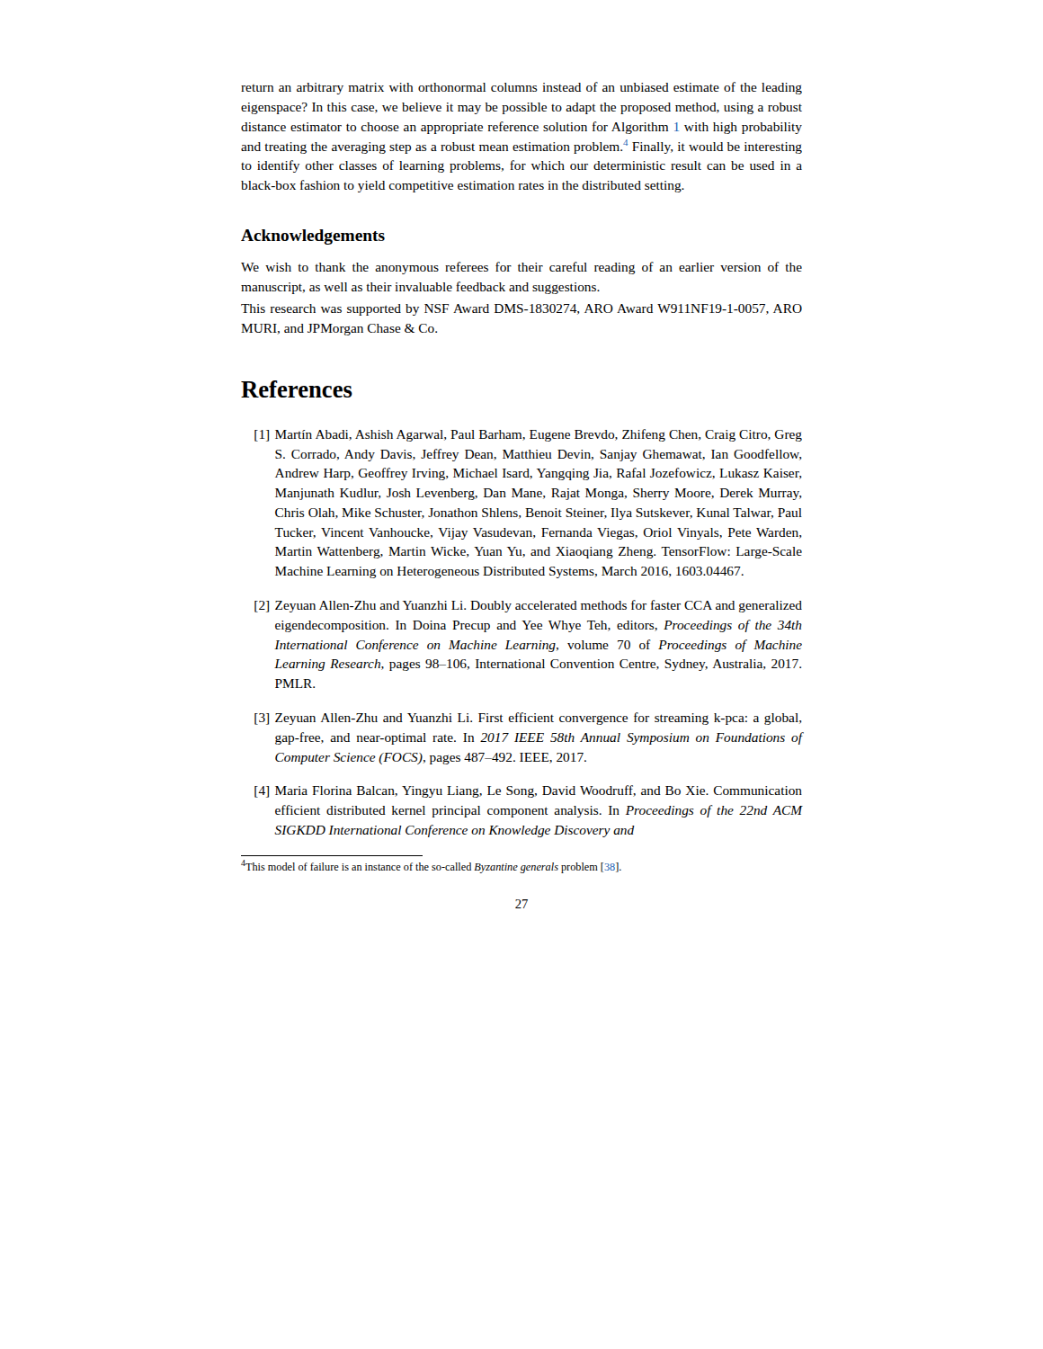return an arbitrary matrix with orthonormal columns instead of an unbiased estimate of the leading eigenspace? In this case, we believe it may be possible to adapt the proposed method, using a robust distance estimator to choose an appropriate reference solution for Algorithm 1 with high probability and treating the averaging step as a robust mean estimation problem.4 Finally, it would be interesting to identify other classes of learning problems, for which our deterministic result can be used in a black-box fashion to yield competitive estimation rates in the distributed setting.
Acknowledgements
We wish to thank the anonymous referees for their careful reading of an earlier version of the manuscript, as well as their invaluable feedback and suggestions.
This research was supported by NSF Award DMS-1830274, ARO Award W911NF19-1-0057, ARO MURI, and JPMorgan Chase & Co.
References
[1] Martín Abadi, Ashish Agarwal, Paul Barham, Eugene Brevdo, Zhifeng Chen, Craig Citro, Greg S. Corrado, Andy Davis, Jeffrey Dean, Matthieu Devin, Sanjay Ghemawat, Ian Goodfellow, Andrew Harp, Geoffrey Irving, Michael Isard, Yangqing Jia, Rafal Jozefowicz, Lukasz Kaiser, Manjunath Kudlur, Josh Levenberg, Dan Mane, Rajat Monga, Sherry Moore, Derek Murray, Chris Olah, Mike Schuster, Jonathon Shlens, Benoit Steiner, Ilya Sutskever, Kunal Talwar, Paul Tucker, Vincent Vanhoucke, Vijay Vasudevan, Fernanda Viegas, Oriol Vinyals, Pete Warden, Martin Wattenberg, Martin Wicke, Yuan Yu, and Xiaoqiang Zheng. TensorFlow: Large-Scale Machine Learning on Heterogeneous Distributed Systems, March 2016, 1603.04467.
[2] Zeyuan Allen-Zhu and Yuanzhi Li. Doubly accelerated methods for faster CCA and generalized eigendecomposition. In Doina Precup and Yee Whye Teh, editors, Proceedings of the 34th International Conference on Machine Learning, volume 70 of Proceedings of Machine Learning Research, pages 98–106, International Convention Centre, Sydney, Australia, 2017. PMLR.
[3] Zeyuan Allen-Zhu and Yuanzhi Li. First efficient convergence for streaming k-pca: a global, gap-free, and near-optimal rate. In 2017 IEEE 58th Annual Symposium on Foundations of Computer Science (FOCS), pages 487–492. IEEE, 2017.
[4] Maria Florina Balcan, Yingyu Liang, Le Song, David Woodruff, and Bo Xie. Communication efficient distributed kernel principal component analysis. In Proceedings of the 22nd ACM SIGKDD International Conference on Knowledge Discovery and
4This model of failure is an instance of the so-called Byzantine generals problem [38].
27